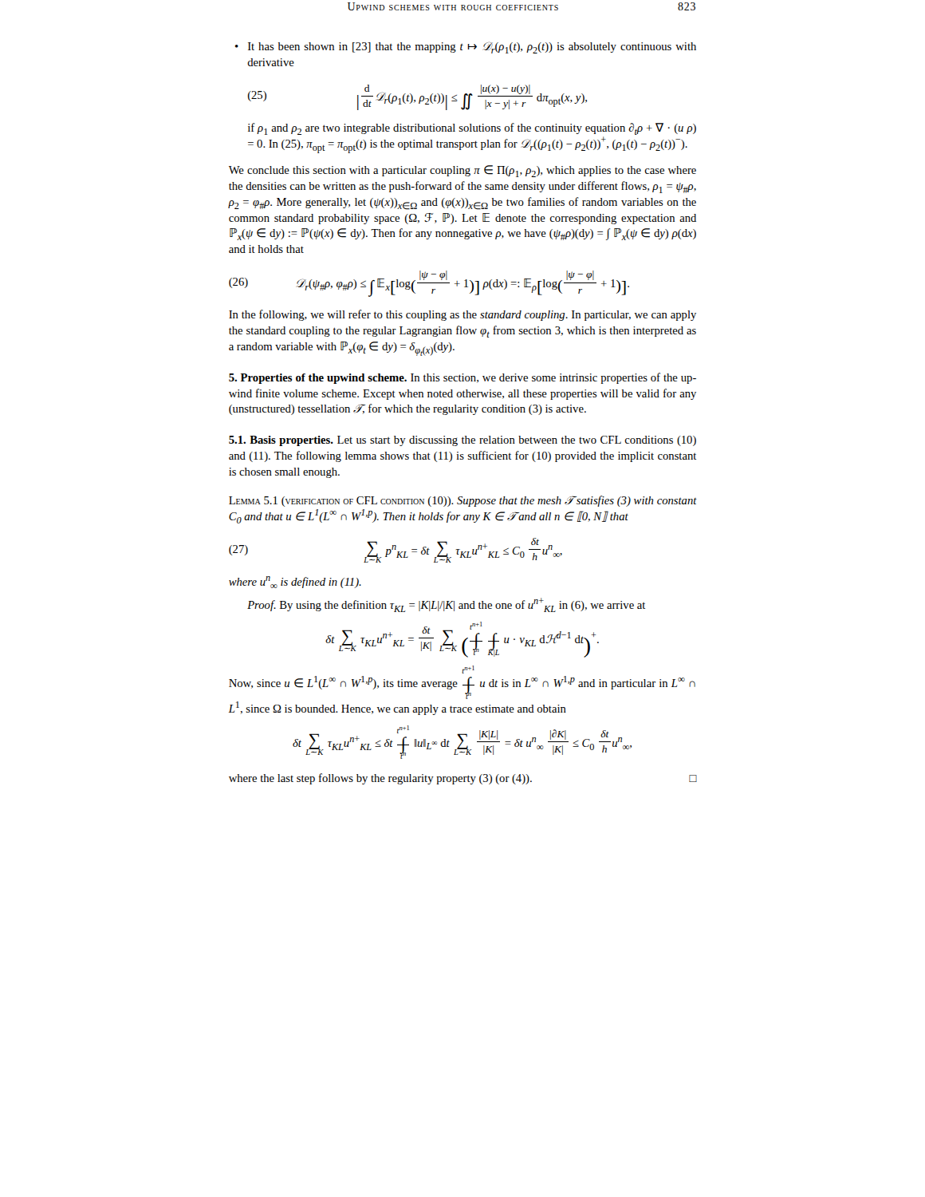Upwind schemes with rough coefficients 823
It has been shown in [23] that the mapping t ↦ 𝒟r(ρ1(t), ρ2(t)) is absolutely continuous with derivative
(25) |ddt 𝒟r(ρ1(t), ρ2(t))| ≤ ∬ |u(x) − u(y)||x − y| + r dπopt(x, y), (25)
if ρ1 and ρ2 are two integrable distributional solutions of the continuity equation ∂tρ + ∇ · (u ρ) = 0. In (25), πopt = πopt(t) is the optimal transport plan for 𝒟r((ρ1(t) − ρ2(t))+, (ρ1(t) − ρ2(t))−).
We conclude this section with a particular coupling π ∈ Π(ρ1, ρ2), which applies to the case where the densities can be written as the push-forward of the same density under different flows, ρ1 = ψ#ρ, ρ2 = φ#ρ. More generally, let (ψ(x))x∈Ω and (φ(x))x∈Ω be two families of random variables on the common standard probability space (Ω, ℱ, ℙ). Let 𝔼 denote the corresponding expectation and ℙx(ψ ∈ dy) := ℙ(ψ(x) ∈ dy). Then for any nonnegative ρ, we have (ψ#ρ)(dy) = ∫ ℙx(ψ ∈ dy) ρ(dx) and it holds that
(26) 𝒟r(ψ#ρ, φ#ρ) ≤ ∫ 𝔼x[log(|ψ − φ|r + 1)] ρ(dx) =: 𝔼ρ[log(|ψ − φ|r + 1)]. (26)
In the following, we will refer to this coupling as the standard coupling. In particular, we can apply the standard coupling to the regular Lagrangian flow φt from section 3, which is then interpreted as a random variable with ℙx(φt ∈ dy) = δφt(x)(dy).
5. Properties of the upwind scheme. In this section, we derive some intrinsic properties of the upwind finite volume scheme. Except when noted otherwise, all these properties will be valid for any (unstructured) tessellation 𝒯, for which the regularity condition (3) is active.
5.1. Basis properties. Let us start by discussing the relation between the two CFL conditions (10) and (11). The following lemma shows that (11) is sufficient for (10) provided the implicit constant is chosen small enough.
Lemma 5.1 (verification of CFL condition (10)). Suppose that the mesh 𝒯 satisfies (3) with constant C0 and that u ∈ L1(L∞ ∩ W1,p). Then it holds for any K ∈ 𝒯 and all n ∈ ⟦0, N⟧ that
(27) ∑L∼K pnKL = δt ∑L∼K τKLun+KL ≤ C0 δt h un∞, (27)
where un∞ is defined in (11).
Proof. By using the definition τKL = |K|L|/|K| and the one of un+KL in (6), we arrive at
(x) δt ∑L∼K τKLun+KL = δt|K| ∑L∼K (tn+1∫tn ∫K|L u · νKL dℋd−1 dt)+. (x)
Now, since u ∈ L1(L∞ ∩ W1,p), its time average tn+1∫tn u dt is in L∞ ∩ W1,p and in particular in L∞ ∩ L1, since Ω is bounded. Hence, we can apply a trace estimate and obtain
(x) δt ∑L∼K τKLun+KL ≤ δt tn+1∫tn ‖u‖L∞ dt ∑L∼K |K|L||K| = δt un∞ |∂K||K| ≤ C0 δt h un∞, (x)
where the last step follows by the regularity property (3) (or (4)). □